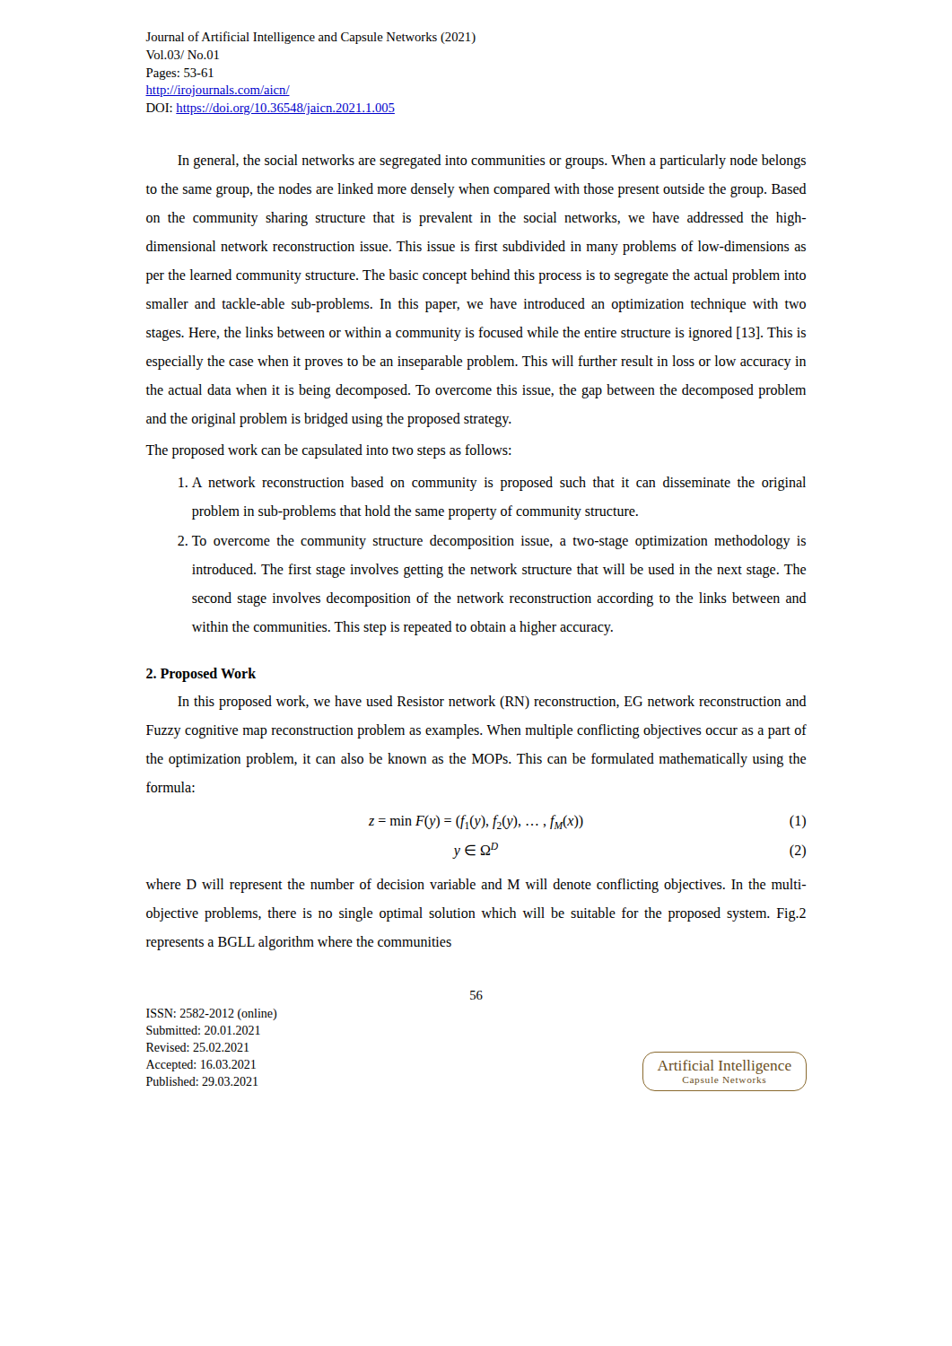Journal of Artificial Intelligence and Capsule Networks (2021)
Vol.03/ No.01
Pages: 53-61
http://irojournals.com/aicn/
DOI: https://doi.org/10.36548/jaicn.2021.1.005
In general, the social networks are segregated into communities or groups. When a particularly node belongs to the same group, the nodes are linked more densely when compared with those present outside the group. Based on the community sharing structure that is prevalent in the social networks, we have addressed the high-dimensional network reconstruction issue. This issue is first subdivided in many problems of low-dimensions as per the learned community structure. The basic concept behind this process is to segregate the actual problem into smaller and tackle-able sub-problems. In this paper, we have introduced an optimization technique with two stages. Here, the links between or within a community is focused while the entire structure is ignored [13]. This is especially the case when it proves to be an inseparable problem. This will further result in loss or low accuracy in the actual data when it is being decomposed. To overcome this issue, the gap between the decomposed problem and the original problem is bridged using the proposed strategy.
The proposed work can be capsulated into two steps as follows:
A network reconstruction based on community is proposed such that it can disseminate the original problem in sub-problems that hold the same property of community structure.
To overcome the community structure decomposition issue, a two-stage optimization methodology is introduced. The first stage involves getting the network structure that will be used in the next stage. The second stage involves decomposition of the network reconstruction according to the links between and within the communities. This step is repeated to obtain a higher accuracy.
2. Proposed Work
In this proposed work, we have used Resistor network (RN) reconstruction, EG network reconstruction and Fuzzy cognitive map reconstruction problem as examples. When multiple conflicting objectives occur as a part of the optimization problem, it can also be known as the MOPs. This can be formulated mathematically using the formula:
z = min F(y) = (f1(y), f2(y), … , fM(x)) (1)
y ∈ ΩD (2)
where D will represent the number of decision variable and M will denote conflicting objectives. In the multi-objective problems, there is no single optimal solution which will be suitable for the proposed system. Fig.2 represents a BGLL algorithm where the communities
56
ISSN: 2582-2012 (online)
Submitted: 20.01.2021
Revised: 25.02.2021
Accepted: 16.03.2021
Published: 29.03.2021
Artificial Intelligence Capsule Networks